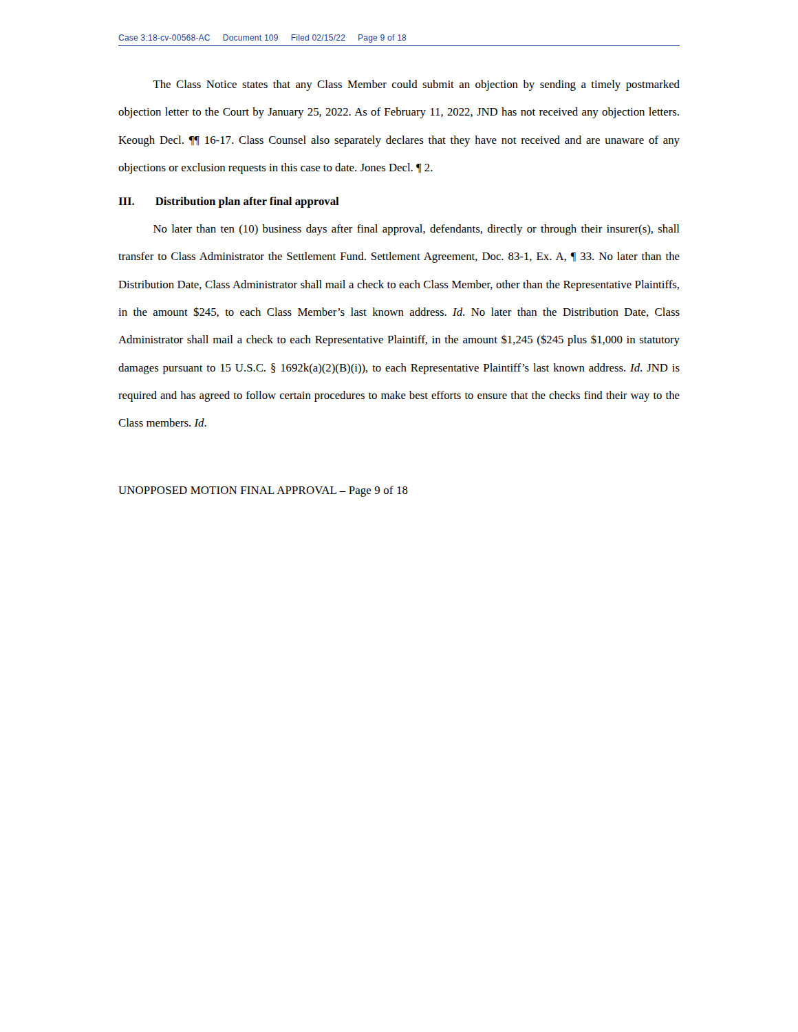Case 3:18-cv-00568-AC Document 109 Filed 02/15/22 Page 9 of 18
The Class Notice states that any Class Member could submit an objection by sending a timely postmarked objection letter to the Court by January 25, 2022. As of February 11, 2022, JND has not received any objection letters. Keough Decl. ¶¶ 16-17. Class Counsel also separately declares that they have not received and are unaware of any objections or exclusion requests in this case to date. Jones Decl. ¶ 2.
III. Distribution plan after final approval
No later than ten (10) business days after final approval, defendants, directly or through their insurer(s), shall transfer to Class Administrator the Settlement Fund. Settlement Agreement, Doc. 83-1, Ex. A, ¶ 33. No later than the Distribution Date, Class Administrator shall mail a check to each Class Member, other than the Representative Plaintiffs, in the amount $245, to each Class Member’s last known address. Id. No later than the Distribution Date, Class Administrator shall mail a check to each Representative Plaintiff, in the amount $1,245 ($245 plus $1,000 in statutory damages pursuant to 15 U.S.C. § 1692k(a)(2)(B)(i)), to each Representative Plaintiff’s last known address. Id. JND is required and has agreed to follow certain procedures to make best efforts to ensure that the checks find their way to the Class members. Id.
UNOPPOSED MOTION FINAL APPROVAL – Page 9 of 18